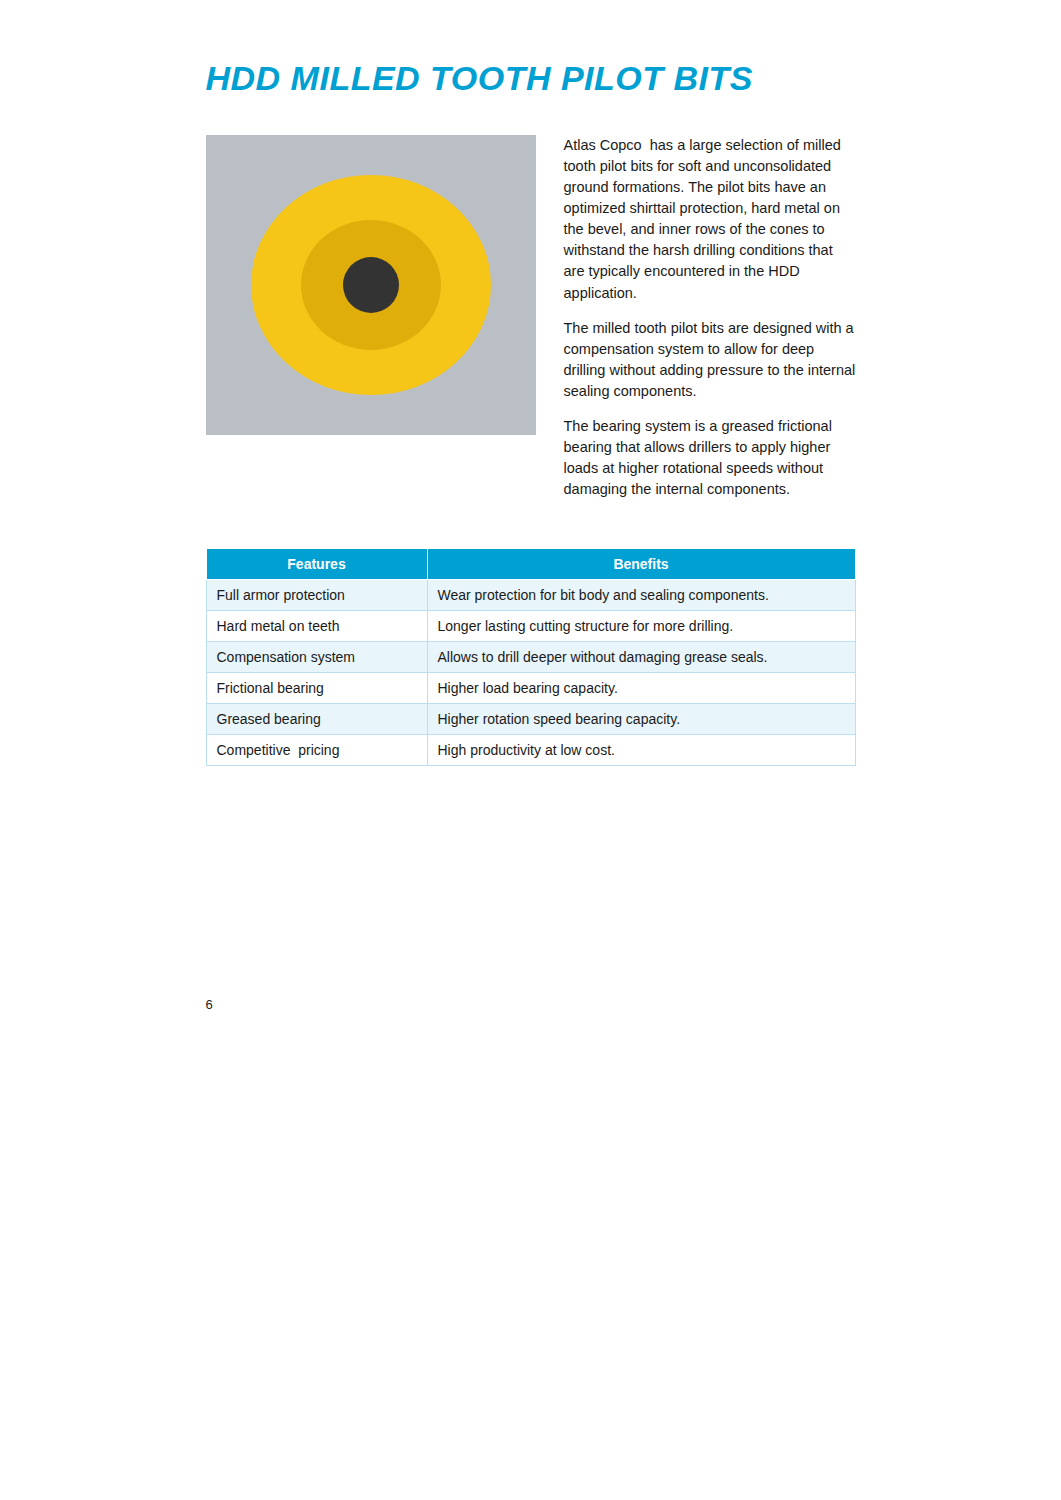HDD MILLED TOOTH PILOT BITS
Atlas Copco has a large selection of milled tooth pilot bits for soft and unconsolidated ground formations. The pilot bits have an optimized shirttail protection, hard metal on the bevel, and inner rows of the cones to withstand the harsh drilling conditions that are typically encountered in the HDD application.
The milled tooth pilot bits are designed with a compensation system to allow for deep drilling without adding pressure to the internal sealing components.
The bearing system is a greased frictional bearing that allows drillers to apply higher loads at higher rotational speeds without damaging the internal components.
| Features | Benefits |
| --- | --- |
| Full armor protection | Wear protection for bit body and sealing components. |
| Hard metal on teeth | Longer lasting cutting structure for more drilling. |
| Compensation system | Allows to drill deeper without damaging grease seals. |
| Frictional bearing | Higher load bearing capacity. |
| Greased bearing | Higher rotation speed bearing capacity. |
| Competitive pricing | High productivity at low cost. |
6